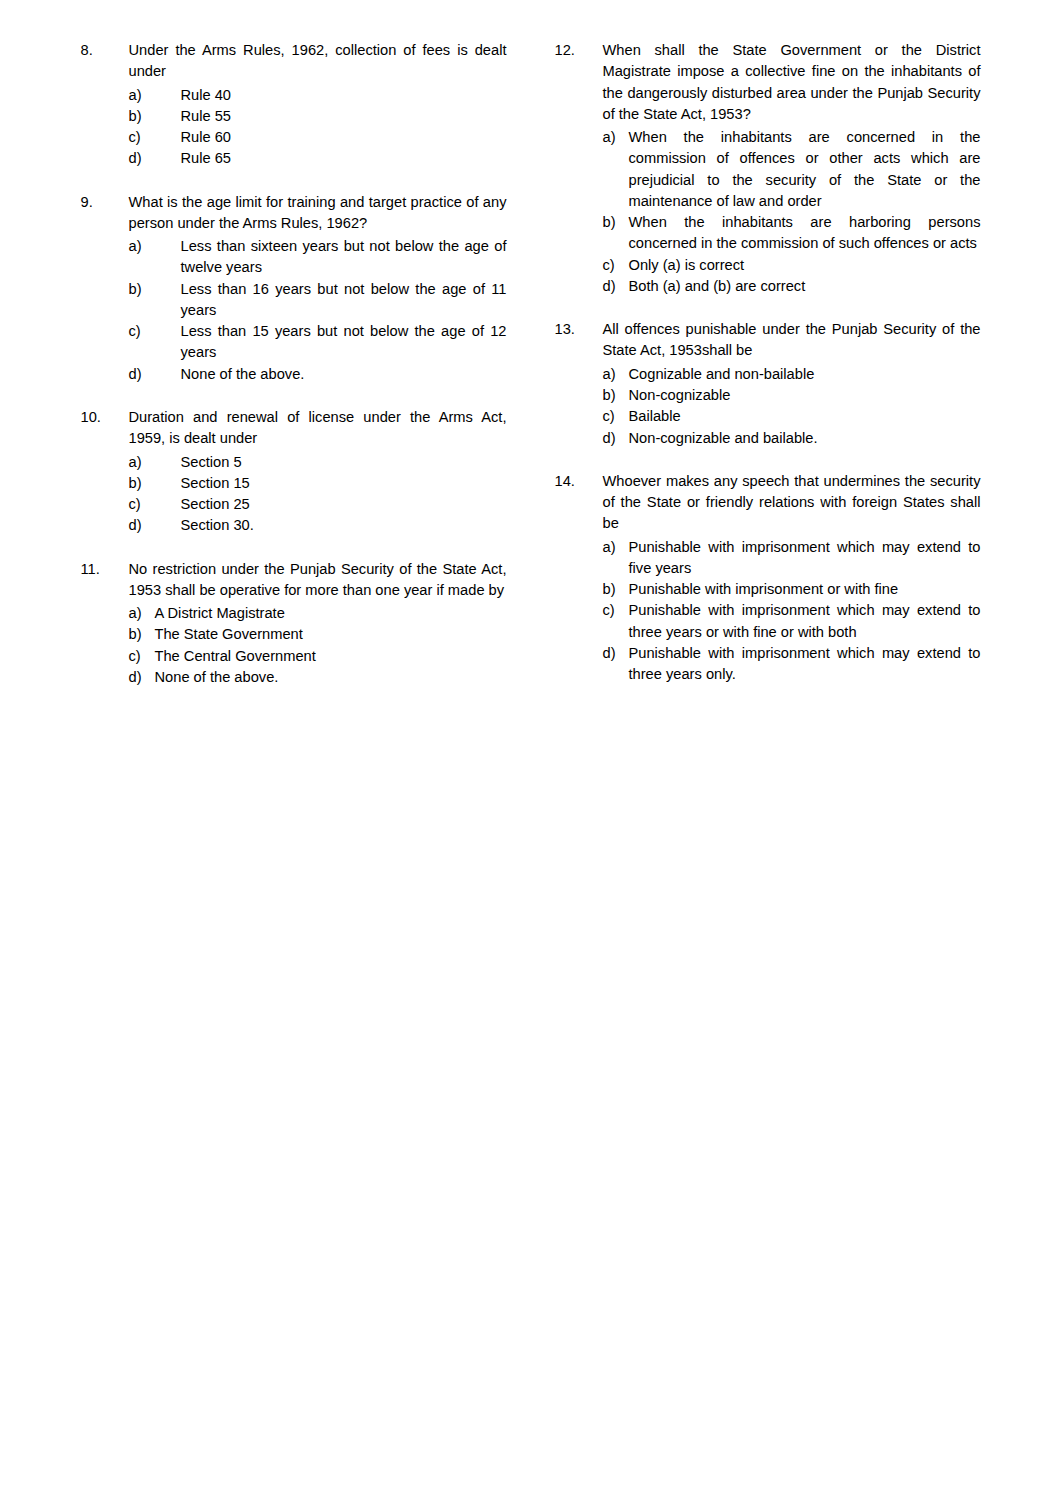8.
Under the Arms Rules, 1962, collection of fees is dealt under
a) Rule 40
b) Rule 55
c) Rule 60
d) Rule 65
9.
What is the age limit for training and target practice of any person under the Arms Rules, 1962?
a) Less than sixteen years but not below the age of twelve years
b) Less than 16 years but not below the age of 11 years
c) Less than 15 years but not below the age of 12 years
d) None of the above.
10.
Duration and renewal of license under the Arms Act, 1959, is dealt under
a) Section 5
b) Section 15
c) Section 25
d) Section 30.
11.
No restriction under the Punjab Security of the State Act, 1953 shall be operative for more than one year if made by
a) A District Magistrate
b) The State Government
c) The Central Government
d) None of the above.
12.
When shall the State Government or the District Magistrate impose a collective fine on the inhabitants of the dangerously disturbed area under the Punjab Security of the State Act, 1953?
a) When the inhabitants are concerned in the commission of offences or other acts which are prejudicial to the security of the State or the maintenance of law and order
b) When the inhabitants are harboring persons concerned in the commission of such offences or acts
c) Only (a) is correct
d) Both (a) and (b) are correct
13.
All offences punishable under the Punjab Security of the State Act, 1953shall be
a) Cognizable and non-bailable
b) Non-cognizable
c) Bailable
d) Non-cognizable and bailable.
14.
Whoever makes any speech that undermines the security of the State or friendly relations with foreign States shall be
a) Punishable with imprisonment which may extend to five years
b) Punishable with imprisonment or with fine
c) Punishable with imprisonment which may extend to three years or with fine or with both
d) Punishable with imprisonment which may extend to three years only.